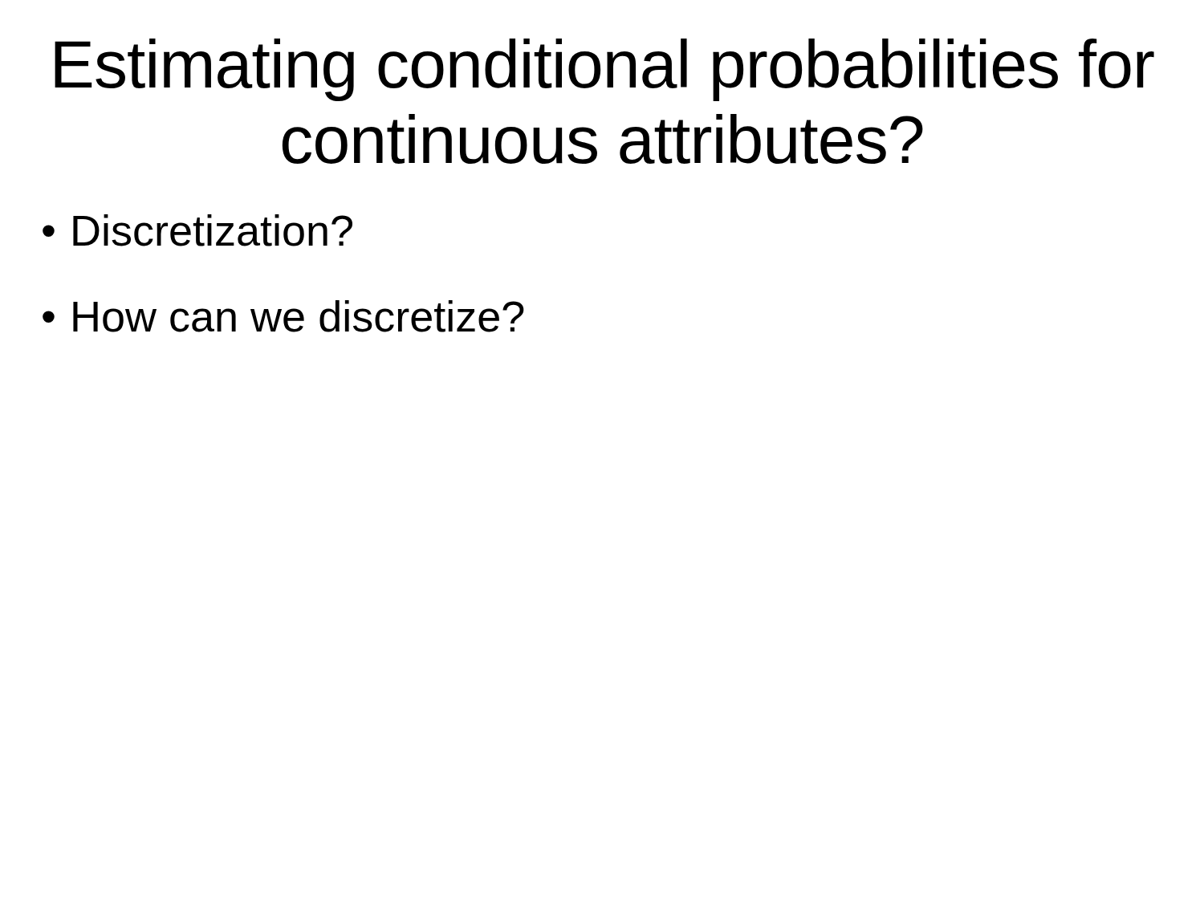Estimating conditional probabilities for continuous attributes?
Discretization?
How can we discretize?